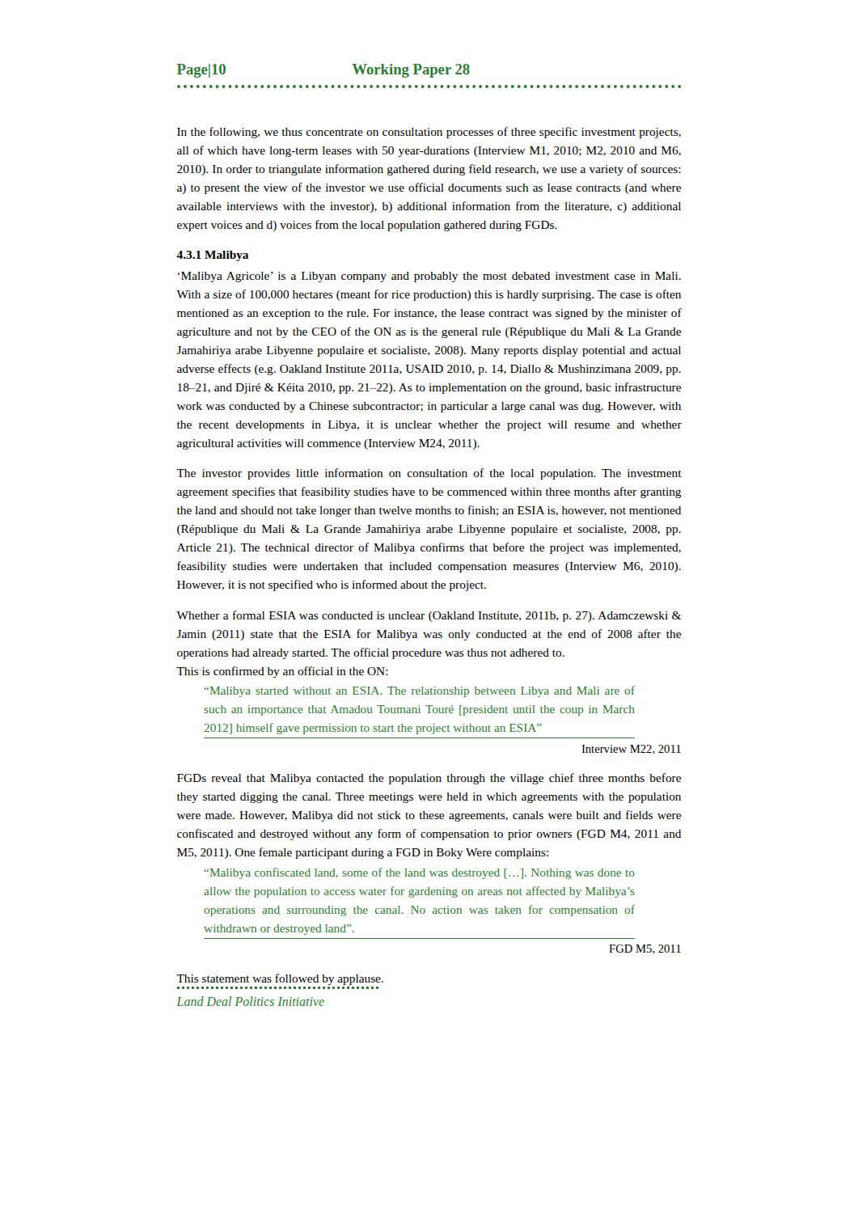Page|10 Working Paper 28
In the following, we thus concentrate on consultation processes of three specific investment projects, all of which have long-term leases with 50 year-durations (Interview M1, 2010; M2, 2010 and M6, 2010). In order to triangulate information gathered during field research, we use a variety of sources: a) to present the view of the investor we use official documents such as lease contracts (and where available interviews with the investor), b) additional information from the literature, c) additional expert voices and d) voices from the local population gathered during FGDs.
4.3.1 Malibya
‘Malibya Agricole’ is a Libyan company and probably the most debated investment case in Mali. With a size of 100,000 hectares (meant for rice production) this is hardly surprising. The case is often mentioned as an exception to the rule. For instance, the lease contract was signed by the minister of agriculture and not by the CEO of the ON as is the general rule (République du Mali & La Grande Jamahiriya arabe Libyenne populaire et socialiste, 2008). Many reports display potential and actual adverse effects (e.g. Oakland Institute 2011a, USAID 2010, p. 14, Diallo & Mushinzimana 2009, pp. 18–21, and Djiré & Kéita 2010, pp. 21–22). As to implementation on the ground, basic infrastructure work was conducted by a Chinese subcontractor; in particular a large canal was dug. However, with the recent developments in Libya, it is unclear whether the project will resume and whether agricultural activities will commence (Interview M24, 2011).
The investor provides little information on consultation of the local population. The investment agreement specifies that feasibility studies have to be commenced within three months after granting the land and should not take longer than twelve months to finish; an ESIA is, however, not mentioned (République du Mali & La Grande Jamahiriya arabe Libyenne populaire et socialiste, 2008, pp. Article 21). The technical director of Malibya confirms that before the project was implemented, feasibility studies were undertaken that included compensation measures (Interview M6, 2010). However, it is not specified who is informed about the project.
Whether a formal ESIA was conducted is unclear (Oakland Institute, 2011b, p. 27). Adamczewski & Jamin (2011) state that the ESIA for Malibya was only conducted at the end of 2008 after the operations had already started. The official procedure was thus not adhered to.
This is confirmed by an official in the ON:
“Malibya started without an ESIA. The relationship between Libya and Mali are of such an importance that Amadou Toumani Touré [president until the coup in March 2012] himself gave permission to start the project without an ESIA”
Interview M22, 2011
FGDs reveal that Malibya contacted the population through the village chief three months before they started digging the canal. Three meetings were held in which agreements with the population were made. However, Malibya did not stick to these agreements, canals were built and fields were confiscated and destroyed without any form of compensation to prior owners (FGD M4, 2011 and M5, 2011). One female participant during a FGD in Boky Were complains:
“Malibya confiscated land, some of the land was destroyed […]. Nothing was done to allow the population to access water for gardening on areas not affected by Malibya’s operations and surrounding the canal. No action was taken for compensation of withdrawn or destroyed land”.
FGD M5, 2011
This statement was followed by applause.
Land Deal Politics Initiative